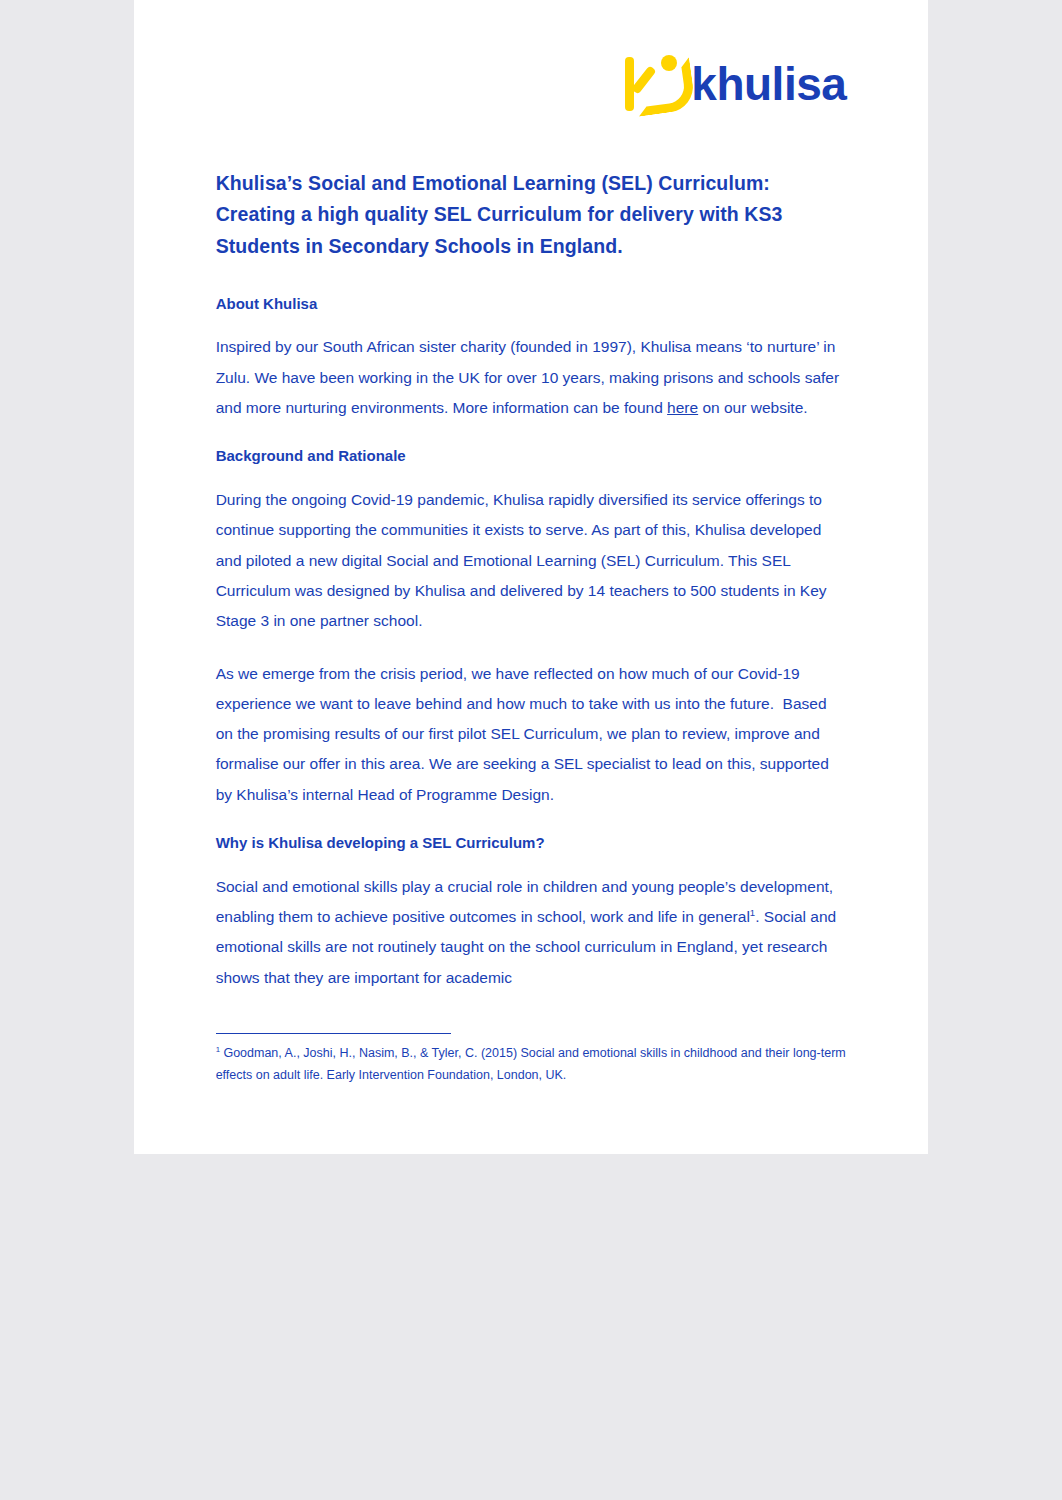khulisa
Khulisa’s Social and Emotional Learning (SEL) Curriculum: Creating a high quality SEL Curriculum for delivery with KS3 Students in Secondary Schools in England.
About Khulisa
Inspired by our South African sister charity (founded in 1997), Khulisa means ‘to nurture’ in Zulu. We have been working in the UK for over 10 years, making prisons and schools safer and more nurturing environments. More information can be found here on our website.
Background and Rationale
During the ongoing Covid-19 pandemic, Khulisa rapidly diversified its service offerings to continue supporting the communities it exists to serve. As part of this, Khulisa developed and piloted a new digital Social and Emotional Learning (SEL) Curriculum. This SEL Curriculum was designed by Khulisa and delivered by 14 teachers to 500 students in Key Stage 3 in one partner school.
As we emerge from the crisis period, we have reflected on how much of our Covid-19 experience we want to leave behind and how much to take with us into the future. Based on the promising results of our first pilot SEL Curriculum, we plan to review, improve and formalise our offer in this area. We are seeking a SEL specialist to lead on this, supported by Khulisa’s internal Head of Programme Design.
Why is Khulisa developing a SEL Curriculum?
Social and emotional skills play a crucial role in children and young people’s development, enabling them to achieve positive outcomes in school, work and life in general1. Social and emotional skills are not routinely taught on the school curriculum in England, yet research shows that they are important for academic
1 Goodman, A., Joshi, H., Nasim, B., & Tyler, C. (2015) Social and emotional skills in childhood and their long-term effects on adult life. Early Intervention Foundation, London, UK.